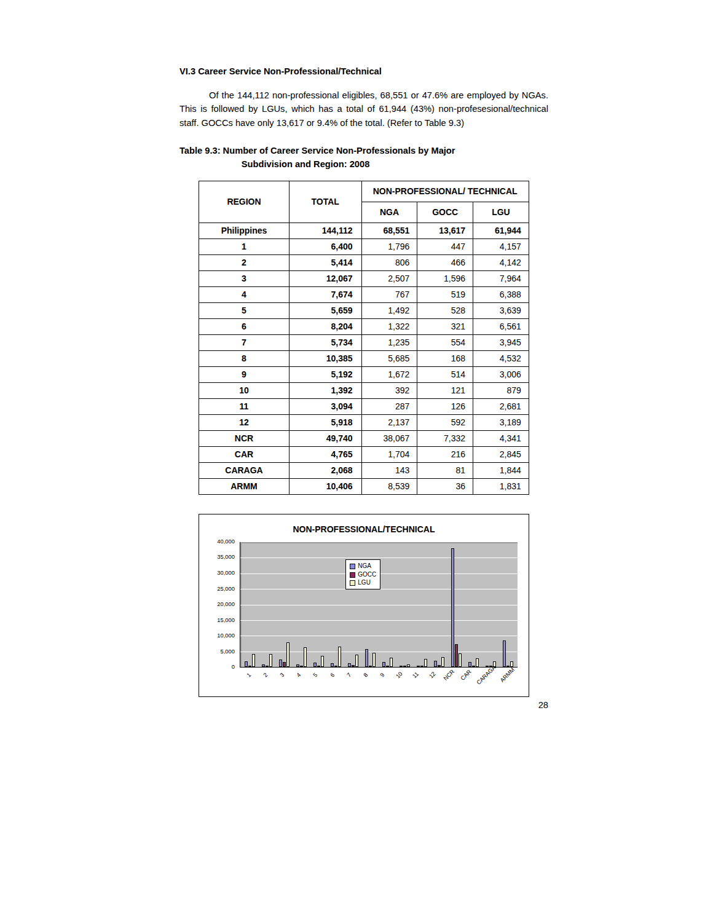VI.3 Career Service Non-Professional/Technical
Of the 144,112 non-professional eligibles, 68,551 or 47.6% are employed by NGAs. This is followed by LGUs, which has a total of 61,944 (43%) non-profesesional/technical staff. GOCCs have only 13,617 or 9.4% of the total. (Refer to Table 9.3)
Table 9.3: Number of Career Service Non-Professionals by Major
Subdivision and Region: 2008
| REGION | TOTAL | NON-PROFESSIONAL/ TECHNICAL |
| --- | --- | --- |
| NGA | GOCC | LGU |
| Philippines | 144,112 | 68,551 | 13,617 | 61,944 |
| 1 | 6,400 | 1,796 | 447 | 4,157 |
| 2 | 5,414 | 806 | 466 | 4,142 |
| 3 | 12,067 | 2,507 | 1,596 | 7,964 |
| 4 | 7,674 | 767 | 519 | 6,388 |
| 5 | 5,659 | 1,492 | 528 | 3,639 |
| 6 | 8,204 | 1,322 | 321 | 6,561 |
| 7 | 5,734 | 1,235 | 554 | 3,945 |
| 8 | 10,385 | 5,685 | 168 | 4,532 |
| 9 | 5,192 | 1,672 | 514 | 3,006 |
| 10 | 1,392 | 392 | 121 | 879 |
| 11 | 3,094 | 287 | 126 | 2,681 |
| 12 | 5,918 | 2,137 | 592 | 3,189 |
| NCR | 49,740 | 38,067 | 7,332 | 4,341 |
| CAR | 4,765 | 1,704 | 216 | 2,845 |
| CARAGA | 2,068 | 143 | 81 | 1,844 |
| ARMM | 10,406 | 8,539 | 36 | 1,831 |
NON-PROFESSIONAL/TECHNICAL
40,000
35,000
30,000
25,000
20,000
15,000
10,000
5,000
0
NGA GOCC LGU
1
2
3
4
5
6
7
8
9
10
11
12
NCR
CAR
CARAGA
ARMM
28